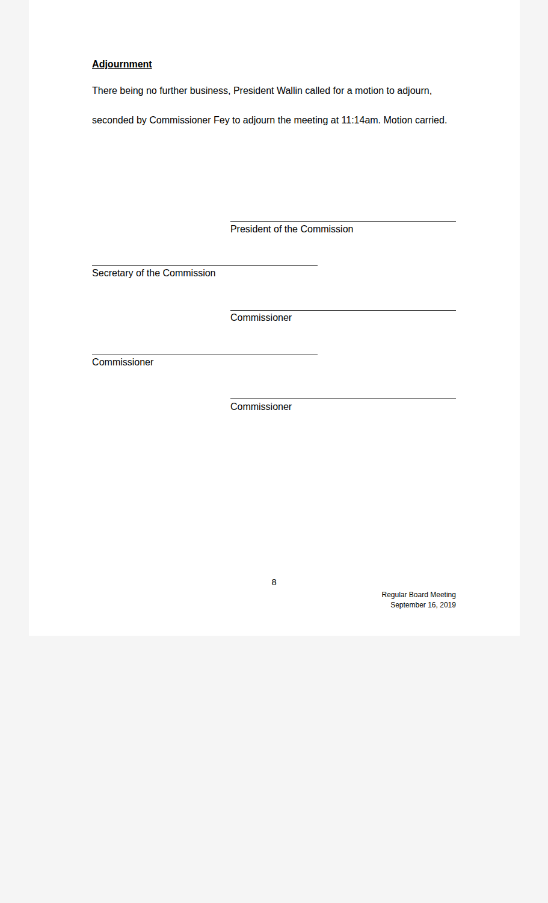Adjournment
There being no further business, President Wallin called for a motion to adjourn,
seconded by Commissioner Fey to adjourn the meeting at 11:14am. Motion carried.
President of the Commission
Secretary of the Commission
Commissioner
Commissioner
Commissioner
8
Regular Board Meeting September 16, 2019